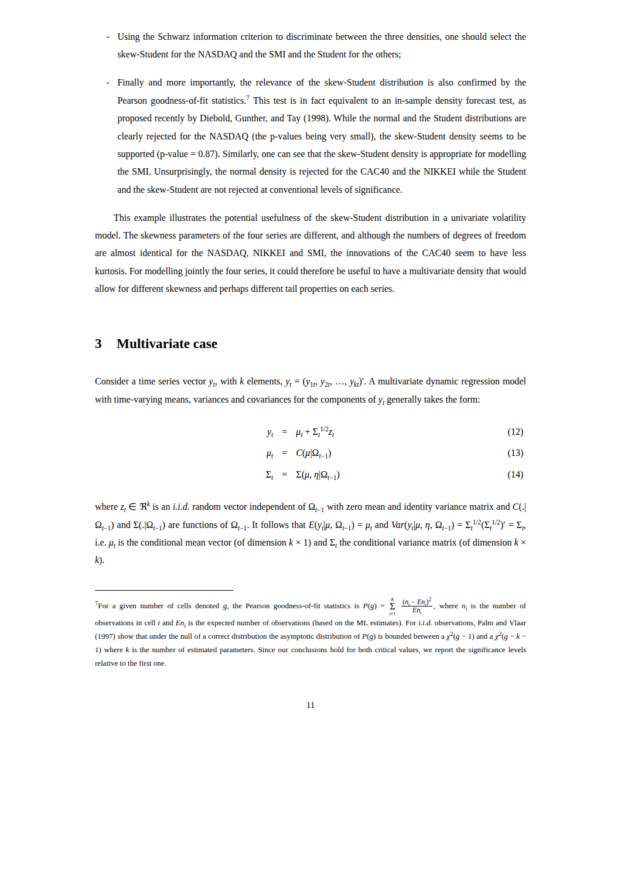Using the Schwarz information criterion to discriminate between the three densities, one should select the skew-Student for the NASDAQ and the SMI and the Student for the others;
Finally and more importantly, the relevance of the skew-Student distribution is also confirmed by the Pearson goodness-of-fit statistics.7 This test is in fact equivalent to an in-sample density forecast test, as proposed recently by Diebold, Gunther, and Tay (1998). While the normal and the Student distributions are clearly rejected for the NASDAQ (the p-values being very small), the skew-Student density seems to be supported (p-value = 0.87). Similarly, one can see that the skew-Student density is appropriate for modelling the SMI. Unsurprisingly, the normal density is rejected for the CAC40 and the NIKKEI while the Student and the skew-Student are not rejected at conventional levels of significance.
This example illustrates the potential usefulness of the skew-Student distribution in a univariate volatility model. The skewness parameters of the four series are different, and although the numbers of degrees of freedom are almost identical for the NASDAQ, NIKKEI and SMI, the innovations of the CAC40 seem to have less kurtosis. For modelling jointly the four series, it could therefore be useful to have a multivariate density that would allow for different skewness and perhaps different tail properties on each series.
3 Multivariate case
Consider a time series vector yt, with k elements, yt = (y1t, y2t, …, ykt)′. A multivariate dynamic regression model with time-varying means, variances and covariances for the components of yt generally takes the form:
| y t | = | μ t + Σ t 1/2 z t | (12) |
| μ t | = | C ( μ /Ω t −1 ) | (13) |
| Σ t | = | Σ( μ , η /Ω t −1 ) | (14) |
where zt ∈ ℜk is an i.i.d. random vector independent of Ωt−1 with zero mean and identity variance matrix and C(.|Ωt−1) and Σ(.|Ωt−1) are functions of Ωt−1. It follows that E(yt|μ, Ωt−1) = μt and Var(yt|μ, η, Ωt−1) = Σt1/2(Σt1/2)′ = Σt, i.e. μt is the conditional mean vector (of dimension k × 1) and Σt the conditional variance matrix (of dimension k × k).
7For a given number of cells denoted g, the Pearson goodness-of-fit statistics is P(g) = gΣi=1 (ni − Eni)2 Eni, where ni is the number of observations in cell i and Eni is the expected number of observations (based on the ML estimates). For i.i.d. observations, Palm and Vlaar (1997) show that under the null of a correct distribution the asymptotic distribution of P(g) is bounded between a χ2(g − 1) and a χ2(g − k − 1) where k is the number of estimated parameters. Since our conclusions hold for both critical values, we report the significance levels relative to the first one.
11